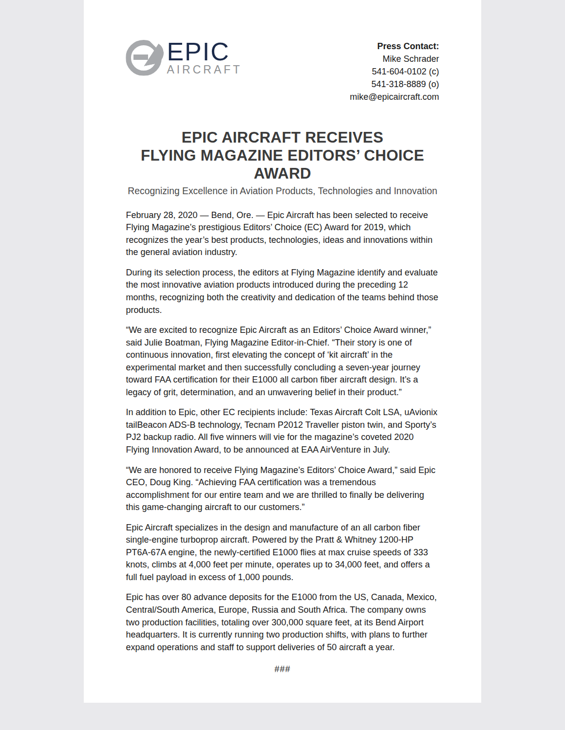EPIC
AIRCRAFT
Press Contact:
Mike Schrader
541-604-0102 (c)
541-318-8889 (o)
mike@epicaircraft.com
EPIC AIRCRAFT RECEIVES
FLYING MAGAZINE EDITORS’ CHOICE AWARD
Recognizing Excellence in Aviation Products, Technologies and Innovation
February 28, 2020 — Bend, Ore. — Epic Aircraft has been selected to receive Flying Magazine’s prestigious Editors’ Choice (EC) Award for 2019, which recognizes the year’s best products, technologies, ideas and innovations within the general aviation industry.
During its selection process, the editors at Flying Magazine identify and evaluate the most innovative aviation products introduced during the preceding 12 months, recognizing both the creativity and dedication of the teams behind those products.
“We are excited to recognize Epic Aircraft as an Editors’ Choice Award winner,” said Julie Boatman, Flying Magazine Editor-in-Chief. “Their story is one of continuous innovation, first elevating the concept of ‘kit aircraft’ in the experimental market and then successfully concluding a seven-year journey toward FAA certification for their E1000 all carbon fiber aircraft design. It’s a legacy of grit, determination, and an unwavering belief in their product.”
In addition to Epic, other EC recipients include: Texas Aircraft Colt LSA, uAvionix tailBeacon ADS-B technology, Tecnam P2012 Traveller piston twin, and Sporty’s PJ2 backup radio. All five winners will vie for the magazine’s coveted 2020 Flying Innovation Award, to be announced at EAA AirVenture in July.
“We are honored to receive Flying Magazine’s Editors’ Choice Award,” said Epic CEO, Doug King. “Achieving FAA certification was a tremendous accomplishment for our entire team and we are thrilled to finally be delivering this game-changing aircraft to our customers.”
Epic Aircraft specializes in the design and manufacture of an all carbon fiber single-engine turboprop aircraft. Powered by the Pratt & Whitney 1200-HP PT6A-67A engine, the newly-certified E1000 flies at max cruise speeds of 333 knots, climbs at 4,000 feet per minute, operates up to 34,000 feet, and offers a full fuel payload in excess of 1,000 pounds.
Epic has over 80 advance deposits for the E1000 from the US, Canada, Mexico, Central/South America, Europe, Russia and South Africa. The company owns two production facilities, totaling over 300,000 square feet, at its Bend Airport headquarters. It is currently running two production shifts, with plans to further expand operations and staff to support deliveries of 50 aircraft a year.
###